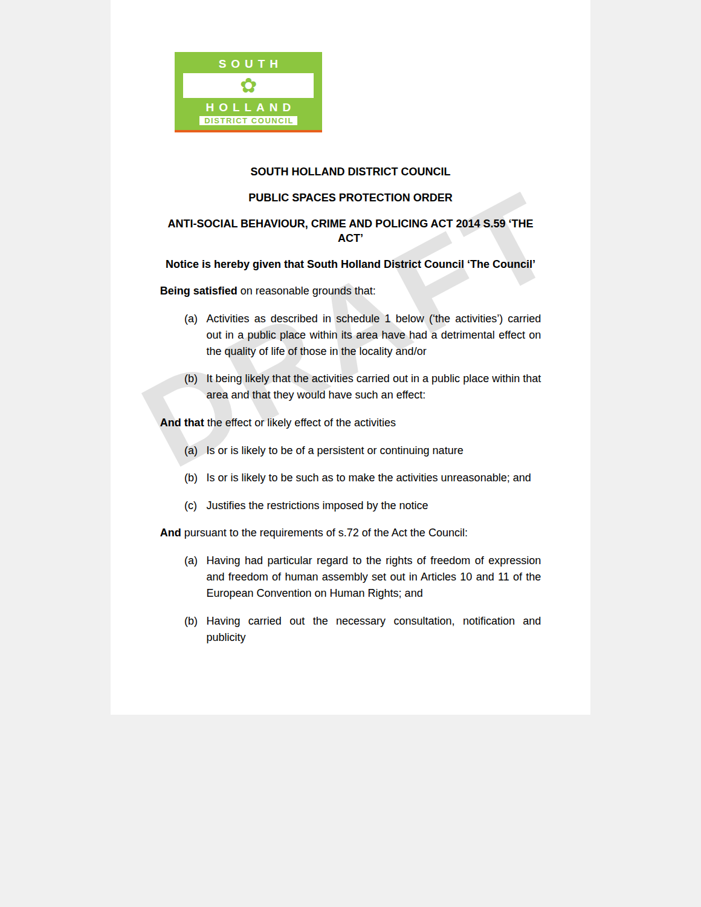DRAFT
SOUTH
✿
HOLLAND
DISTRICT COUNCIL
SOUTH HOLLAND DISTRICT COUNCIL
PUBLIC SPACES PROTECTION ORDER
ANTI-SOCIAL BEHAVIOUR, CRIME AND POLICING ACT 2014 S.59 ‘THE ACT’
Notice is hereby given that South Holland District Council ‘The Council’
Being satisfied on reasonable grounds that:
(a) Activities as described in schedule 1 below (‘the activities’) carried out in a public place within its area have had a detrimental effect on the quality of life of those in the locality and/or
(b) It being likely that the activities carried out in a public place within that area and that they would have such an effect:
And that the effect or likely effect of the activities
(a) Is or is likely to be of a persistent or continuing nature
(b) Is or is likely to be such as to make the activities unreasonable; and
(c) Justifies the restrictions imposed by the notice
And pursuant to the requirements of s.72 of the Act the Council:
(a) Having had particular regard to the rights of freedom of expression and freedom of human assembly set out in Articles 10 and 11 of the European Convention on Human Rights; and
(b) Having carried out the necessary consultation, notification and publicity